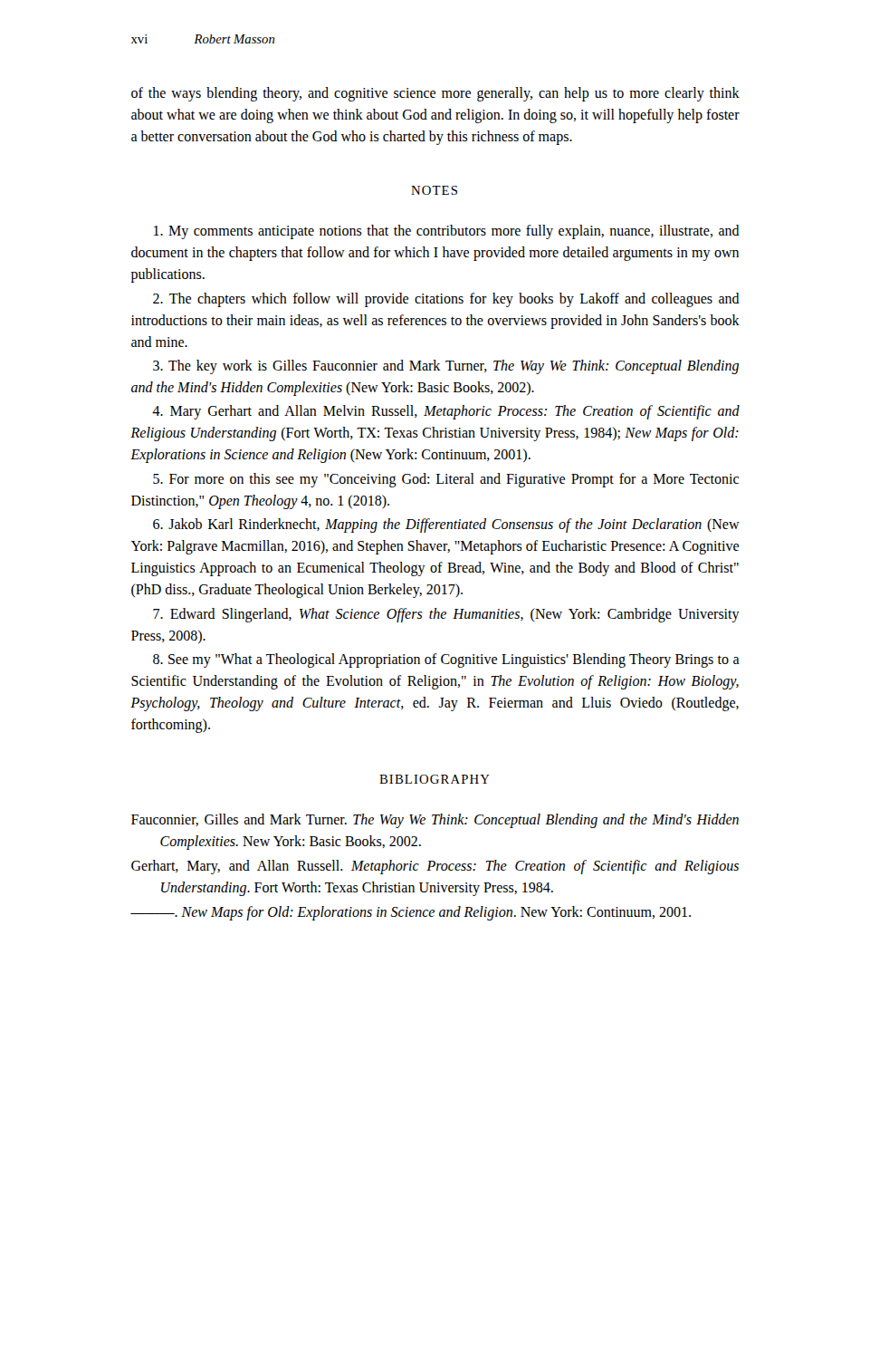xvi Robert Masson
of the ways blending theory, and cognitive science more generally, can help us to more clearly think about what we are doing when we think about God and religion. In doing so, it will hopefully help foster a better conversation about the God who is charted by this richness of maps.
NOTES
My comments anticipate notions that the contributors more fully explain, nuance, illustrate, and document in the chapters that follow and for which I have provided more detailed arguments in my own publications.
The chapters which follow will provide citations for key books by Lakoff and colleagues and introductions to their main ideas, as well as references to the overviews provided in John Sanders's book and mine.
The key work is Gilles Fauconnier and Mark Turner, The Way We Think: Conceptual Blending and the Mind's Hidden Complexities (New York: Basic Books, 2002).
Mary Gerhart and Allan Melvin Russell, Metaphoric Process: The Creation of Scientific and Religious Understanding (Fort Worth, TX: Texas Christian University Press, 1984); New Maps for Old: Explorations in Science and Religion (New York: Continuum, 2001).
For more on this see my "Conceiving God: Literal and Figurative Prompt for a More Tectonic Distinction," Open Theology 4, no. 1 (2018).
Jakob Karl Rinderknecht, Mapping the Differentiated Consensus of the Joint Declaration (New York: Palgrave Macmillan, 2016), and Stephen Shaver, "Metaphors of Eucharistic Presence: A Cognitive Linguistics Approach to an Ecumenical Theology of Bread, Wine, and the Body and Blood of Christ" (PhD diss., Graduate Theological Union Berkeley, 2017).
Edward Slingerland, What Science Offers the Humanities, (New York: Cambridge University Press, 2008).
See my "What a Theological Appropriation of Cognitive Linguistics' Blending Theory Brings to a Scientific Understanding of the Evolution of Religion," in The Evolution of Religion: How Biology, Psychology, Theology and Culture Interact, ed. Jay R. Feierman and Lluis Oviedo (Routledge, forthcoming).
BIBLIOGRAPHY
Fauconnier, Gilles and Mark Turner. The Way We Think: Conceptual Blending and the Mind's Hidden Complexities. New York: Basic Books, 2002.
Gerhart, Mary, and Allan Russell. Metaphoric Process: The Creation of Scientific and Religious Understanding. Fort Worth: Texas Christian University Press, 1984.
———. New Maps for Old: Explorations in Science and Religion. New York: Continuum, 2001.